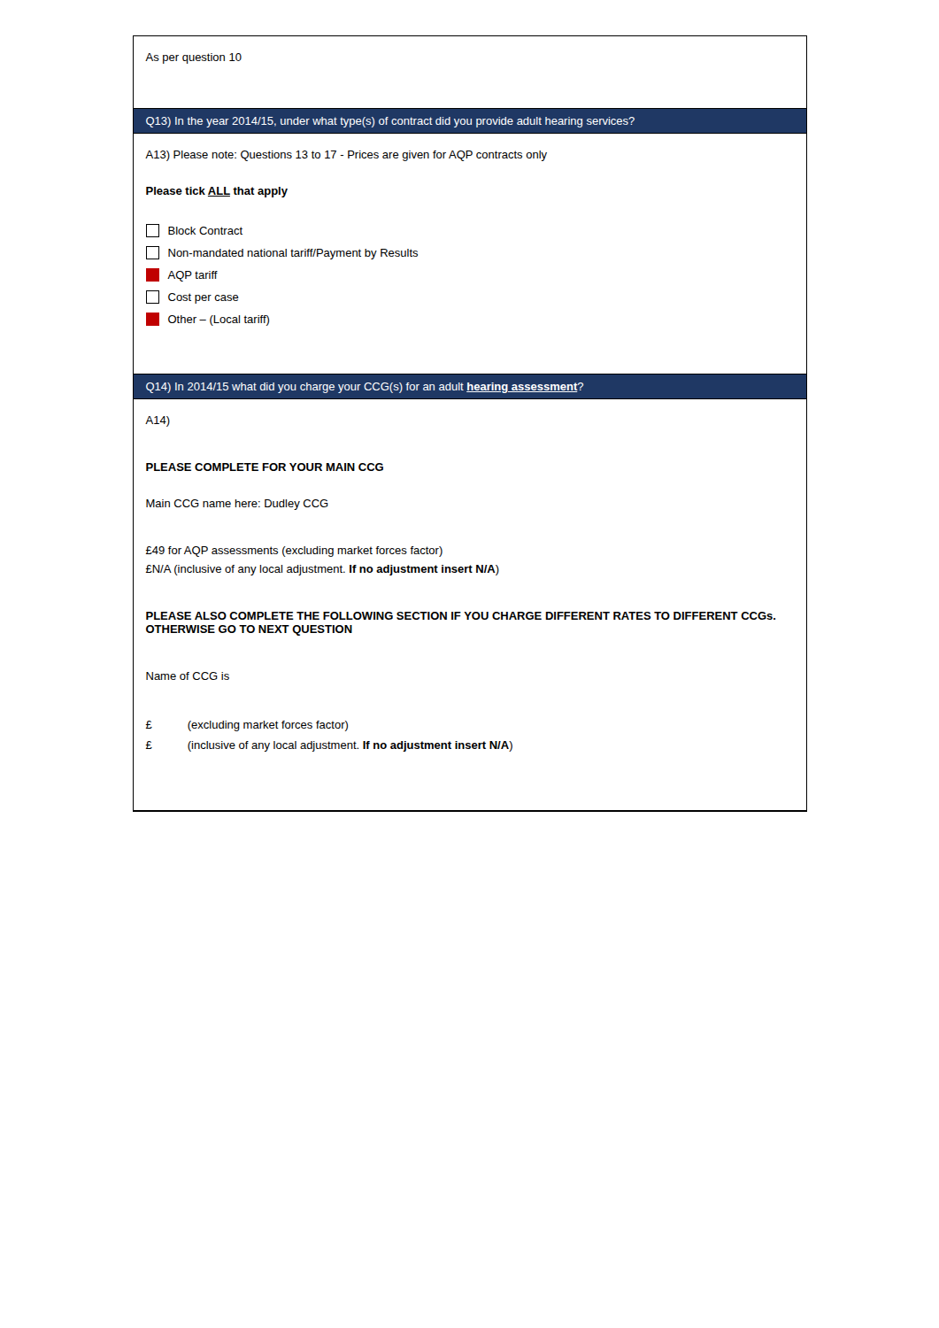As per question 10
Q13) In the year 2014/15, under what type(s) of contract did you provide adult hearing services?
A13) Please note: Questions 13 to 17 - Prices are given for AQP contracts only
Please tick ALL that apply
Block Contract
Non-mandated national tariff/Payment by Results
AQP tariff
Cost per case
Other – (Local tariff)
Q14) In 2014/15 what did you charge your CCG(s) for an adult hearing assessment?
A14)
PLEASE COMPLETE FOR YOUR MAIN CCG
Main CCG name here: Dudley CCG
£49 for AQP assessments (excluding market forces factor)
£N/A (inclusive of any local adjustment. If no adjustment insert N/A)
PLEASE ALSO COMPLETE THE FOLLOWING SECTION IF YOU CHARGE DIFFERENT RATES TO DIFFERENT CCGs. OTHERWISE GO TO NEXT QUESTION
Name of CCG is
£(excluding market forces factor)
£(inclusive of any local adjustment. If no adjustment insert N/A)